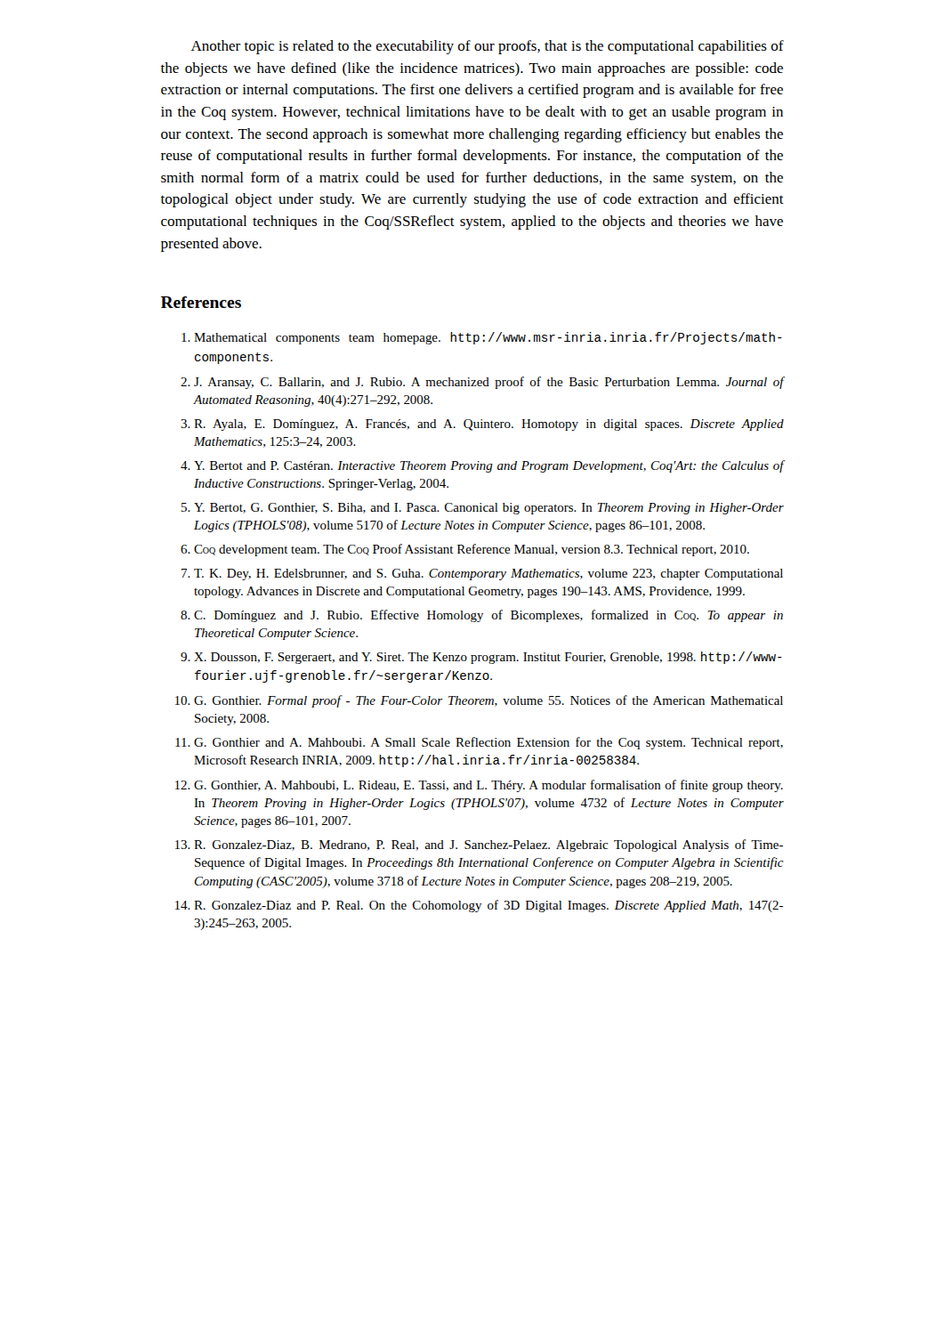Another topic is related to the executability of our proofs, that is the computational capabilities of the objects we have defined (like the incidence matrices). Two main approaches are possible: code extraction or internal computations. The first one delivers a certified program and is available for free in the Coq system. However, technical limitations have to be dealt with to get an usable program in our context. The second approach is somewhat more challenging regarding efficiency but enables the reuse of computational results in further formal developments. For instance, the computation of the smith normal form of a matrix could be used for further deductions, in the same system, on the topological object under study. We are currently studying the use of code extraction and efficient computational techniques in the Coq/SSReflect system, applied to the objects and theories we have presented above.
References
Mathematical components team homepage. http://www.msr-inria.inria.fr/Projects/math-components.
J. Aransay, C. Ballarin, and J. Rubio. A mechanized proof of the Basic Perturbation Lemma. Journal of Automated Reasoning, 40(4):271–292, 2008.
R. Ayala, E. Domínguez, A. Francés, and A. Quintero. Homotopy in digital spaces. Discrete Applied Mathematics, 125:3–24, 2003.
Y. Bertot and P. Castéran. Interactive Theorem Proving and Program Development, Coq'Art: the Calculus of Inductive Constructions. Springer-Verlag, 2004.
Y. Bertot, G. Gonthier, S. Biha, and I. Pasca. Canonical big operators. In Theorem Proving in Higher-Order Logics (TPHOLS'08), volume 5170 of Lecture Notes in Computer Science, pages 86–101, 2008.
Coq development team. The Coq Proof Assistant Reference Manual, version 8.3. Technical report, 2010.
T. K. Dey, H. Edelsbrunner, and S. Guha. Contemporary Mathematics, volume 223, chapter Computational topology. Advances in Discrete and Computational Geometry, pages 190–143. AMS, Providence, 1999.
C. Domínguez and J. Rubio. Effective Homology of Bicomplexes, formalized in Coq. To appear in Theoretical Computer Science.
X. Dousson, F. Sergeraert, and Y. Siret. The Kenzo program. Institut Fourier, Grenoble, 1998. http://www-fourier.ujf-grenoble.fr/~sergerar/Kenzo.
G. Gonthier. Formal proof - The Four-Color Theorem, volume 55. Notices of the American Mathematical Society, 2008.
G. Gonthier and A. Mahboubi. A Small Scale Reflection Extension for the Coq system. Technical report, Microsoft Research INRIA, 2009. http://hal.inria.fr/inria-00258384.
G. Gonthier, A. Mahboubi, L. Rideau, E. Tassi, and L. Théry. A modular formalisation of finite group theory. In Theorem Proving in Higher-Order Logics (TPHOLS'07), volume 4732 of Lecture Notes in Computer Science, pages 86–101, 2007.
R. Gonzalez-Diaz, B. Medrano, P. Real, and J. Sanchez-Pelaez. Algebraic Topological Analysis of Time-Sequence of Digital Images. In Proceedings 8th International Conference on Computer Algebra in Scientific Computing (CASC'2005), volume 3718 of Lecture Notes in Computer Science, pages 208–219, 2005.
R. Gonzalez-Diaz and P. Real. On the Cohomology of 3D Digital Images. Discrete Applied Math, 147(2-3):245–263, 2005.